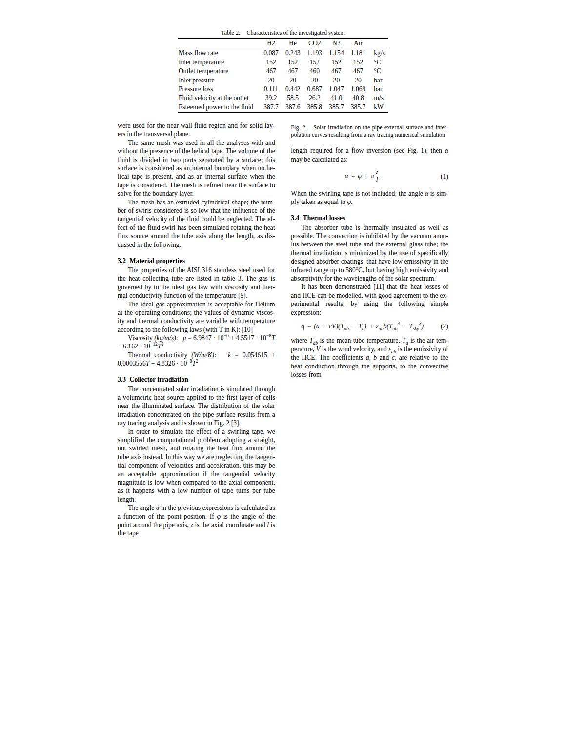Table 2. Characteristics of the investigated system
| | H2 | He | CO2 | N2 | Air | |
| --- | --- | --- | --- | --- | --- | --- |
| Mass flow rate | 0.087 | 0.243 | 1.193 | 1.154 | 1.181 | kg/s |
| Inlet temperature | 152 | 152 | 152 | 152 | 152 | °C |
| Outlet temperature | 467 | 467 | 460 | 467 | 467 | °C |
| Inlet pressure | 20 | 20 | 20 | 20 | 20 | bar |
| Pressure loss | 0.111 | 0.442 | 0.687 | 1.047 | 1.069 | bar |
| Fluid velocity at the outlet | 39.2 | 58.5 | 26.2 | 41.0 | 40.8 | m/s |
| Esteemed power to the fluid | 387.7 | 387.6 | 385.8 | 385.7 | 385.7 | kW |
were used for the near-wall fluid region and for solid layers in the transversal plane.
The same mesh was used in all the analyses with and without the presence of the helical tape. The volume of the fluid is divided in two parts separated by a surface; this surface is considered as an internal boundary when no helical tape is present, and as an internal surface when the tape is considered. The mesh is refined near the surface to solve for the boundary layer.
The mesh has an extruded cylindrical shape; the number of swirls considered is so low that the influence of the tangential velocity of the fluid could be neglected. The effect of the fluid swirl has been simulated rotating the heat flux source around the tube axis along the length, as discussed in the following.
3.2 Material properties
The properties of the AISI 316 stainless steel used for the heat collecting tube are listed in table 3. The gas is governed by to the ideal gas law with viscosity and thermal conductivity function of the temperature [9].
The ideal gas approximation is acceptable for Helium at the operating conditions; the values of dynamic viscosity and thermal conductivity are variable with temperature according to the following laws (with T in K): [10]
Viscosity (kg/m/s): μ = 6.9847 · 10−6 + 4.5517 · 10−8T − 6.162 · 10−12T2
Thermal conductivity (W/m/K): k = 0.054615 + 0.0003556T − 4.8326 · 10−8T2
3.3 Collector irradiation
The concentrated solar irradiation is simulated through a volumetric heat source applied to the first layer of cells near the illuminated surface. The distribution of the solar irradiation concentrated on the pipe surface results from a ray tracing analysis and is shown in Fig. 2 [3].
In order to simulate the effect of a swirling tape, we simplified the computational problem adopting a straight, not swirled mesh, and rotating the heat flux around the tube axis instead. In this way we are neglecting the tangential component of velocities and acceleration, this may be an acceptable approximation if the tangential velocity magnitude is low when compared to the axial component, as it happens with a low number of tape turns per tube length.
The angle α in the previous expressions is calculated as a function of the point position. If φ is the angle of the point around the pipe axis, z is the axial coordinate and l is the tape
Fig. 2. Solar irradiation on the pipe external surface and interpolation curves resulting from a ray tracing numerical simulation
length required for a flow inversion (see Fig. 1), then α may be calculated as:
α = φ + πzl
(1)
When the swirling tape is not included, the angle α is simply taken as equal to φ.
3.4 Thermal losses
The absorber tube is thermally insulated as well as possible. The convection is inhibited by the vacuum annulus between the steel tube and the external glass tube; the thermal irradiation is minimized by the use of specifically designed absorber coatings, that have low emissivity in the infrared range up to 580°C, but having high emissivity and absorptivity for the wavelengths of the solar spectrum.
It has been demonstrated [11] that the heat losses of and HCE can be modelled, with good agreement to the experimental results, by using the following simple expression:
q = (a + cV)(Tab − Ta) + εabb(Tab4 − Tsky4)
(2)
where Tab is the mean tube temperature, Ta is the air temperature, V is the wind velocity, and εab is the emissivity of the HCE. The coefficients a, b and c, are relative to the heat conduction through the supports, to the convective losses from